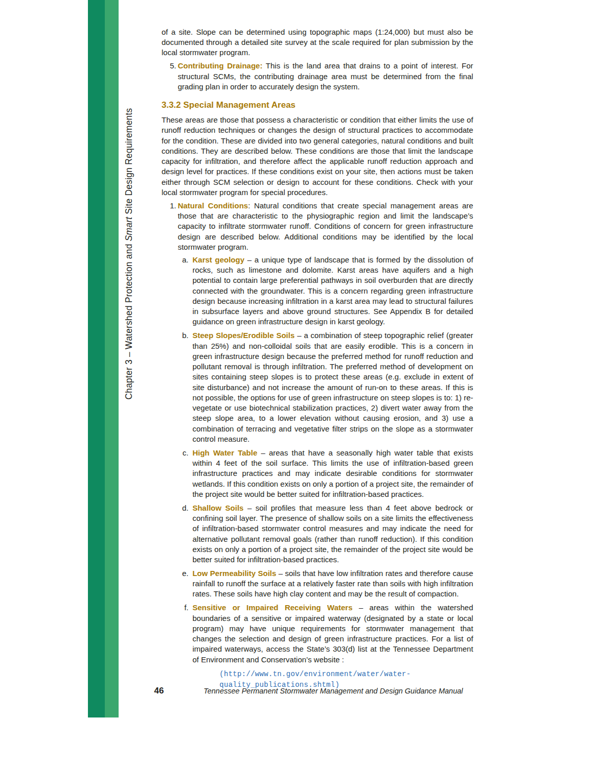Chapter 3 – Watershed Protection and Smart Site Design Requirements
of a site. Slope can be determined using topographic maps (1:24,000) but must also be documented through a detailed site survey at the scale required for plan submission by the local stormwater program.
5. Contributing Drainage: This is the land area that drains to a point of interest. For structural SCMs, the contributing drainage area must be determined from the final grading plan in order to accurately design the system.
3.3.2 Special Management Areas
These areas are those that possess a characteristic or condition that either limits the use of runoff reduction techniques or changes the design of structural practices to accommodate for the condition. These are divided into two general categories, natural conditions and built conditions. They are described below. These conditions are those that limit the landscape capacity for infiltration, and therefore affect the applicable runoff reduction approach and design level for practices. If these conditions exist on your site, then actions must be taken either through SCM selection or design to account for these conditions. Check with your local stormwater program for special procedures.
1. Natural Conditions: Natural conditions that create special management areas are those that are characteristic to the physiographic region and limit the landscape’s capacity to infiltrate stormwater runoff. Conditions of concern for green infrastructure design are described below. Additional conditions may be identified by the local stormwater program.
a. Karst geology – a unique type of landscape that is formed by the dissolution of rocks, such as limestone and dolomite. Karst areas have aquifers and a high potential to contain large preferential pathways in soil overburden that are directly connected with the groundwater. This is a concern regarding green infrastructure design because increasing infiltration in a karst area may lead to structural failures in subsurface layers and above ground structures. See Appendix B for detailed guidance on green infrastructure design in karst geology.
b. Steep Slopes/Erodible Soils – a combination of steep topographic relief (greater than 25%) and non-colloidal soils that are easily erodible. This is a concern in green infrastructure design because the preferred method for runoff reduction and pollutant removal is through infiltration. The preferred method of development on sites containing steep slopes is to protect these areas (e.g. exclude in extent of site disturbance) and not increase the amount of run-on to these areas. If this is not possible, the options for use of green infrastructure on steep slopes is to: 1) re-vegetate or use biotechnical stabilization practices, 2) divert water away from the steep slope area, to a lower elevation without causing erosion, and 3) use a combination of terracing and vegetative filter strips on the slope as a stormwater control measure.
c. High Water Table – areas that have a seasonally high water table that exists within 4 feet of the soil surface. This limits the use of infiltration-based green infrastructure practices and may indicate desirable conditions for stormwater wetlands. If this condition exists on only a portion of a project site, the remainder of the project site would be better suited for infiltration-based practices.
d. Shallow Soils – soil profiles that measure less than 4 feet above bedrock or confining soil layer. The presence of shallow soils on a site limits the effectiveness of infiltration-based stormwater control measures and may indicate the need for alternative pollutant removal goals (rather than runoff reduction). If this condition exists on only a portion of a project site, the remainder of the project site would be better suited for infiltration-based practices.
e. Low Permeability Soils – soils that have low infiltration rates and therefore cause rainfall to runoff the surface at a relatively faster rate than soils with high infiltration rates. These soils have high clay content and may be the result of compaction.
f. Sensitive or Impaired Receiving Waters – areas within the watershed boundaries of a sensitive or impaired waterway (designated by a state or local program) may have unique requirements for stormwater management that changes the selection and design of green infrastructure practices. For a list of impaired waterways, access the State’s 303(d) list at the Tennessee Department of Environment and Conservation’s website :
(http://www.tn.gov/environment/water/water-quality_publications.shtml)
46
Tennessee Permanent Stormwater Management and Design Guidance Manual